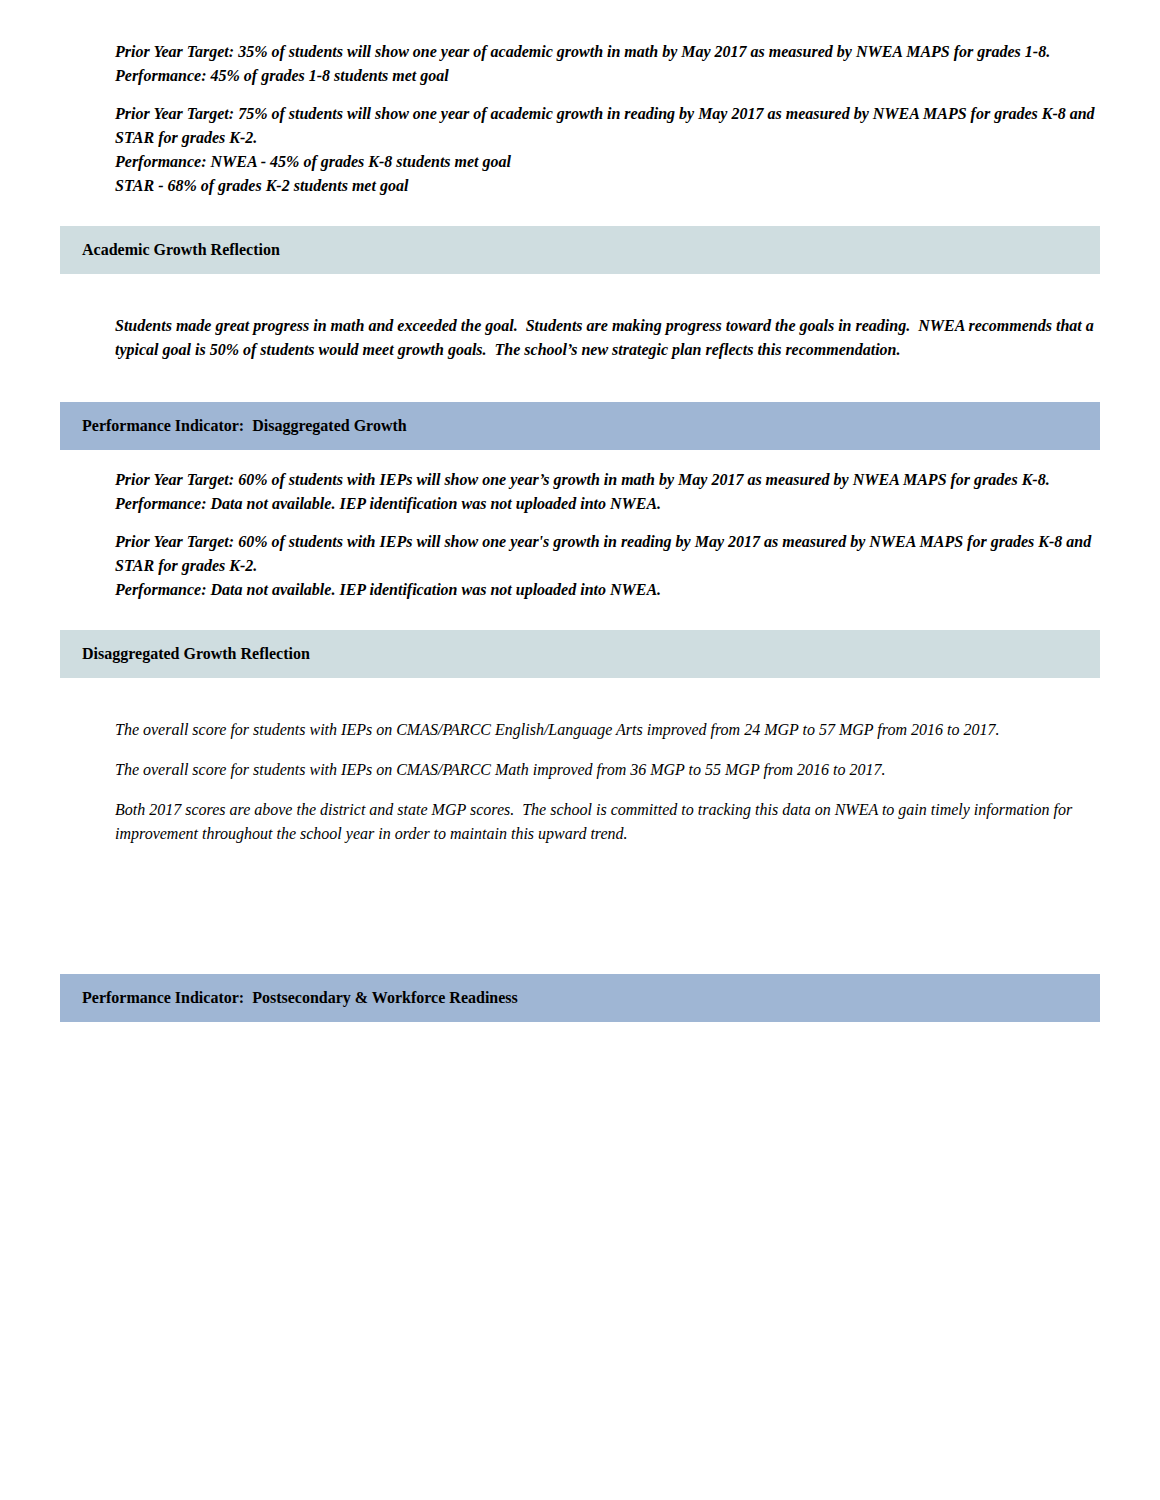Prior Year Target: 35% of students will show one year of academic growth in math by May 2017 as measured by NWEA MAPS for grades 1-8.
Performance: 45% of grades 1-8 students met goal
Prior Year Target: 75% of students will show one year of academic growth in reading by May 2017 as measured by NWEA MAPS for grades K-8 and STAR for grades K-2.
Performance: NWEA - 45% of grades K-8 students met goal
STAR - 68% of grades K-2 students met goal
Academic Growth Reflection
Students made great progress in math and exceeded the goal. Students are making progress toward the goals in reading. NWEA recommends that a typical goal is 50% of students would meet growth goals. The school’s new strategic plan reflects this recommendation.
Performance Indicator: Disaggregated Growth
Prior Year Target: 60% of students with IEPs will show one year’s growth in math by May 2017 as measured by NWEA MAPS for grades K-8.
Performance: Data not available. IEP identification was not uploaded into NWEA.
Prior Year Target: 60% of students with IEPs will show one year's growth in reading by May 2017 as measured by NWEA MAPS for grades K-8 and STAR for grades K-2.
Performance: Data not available. IEP identification was not uploaded into NWEA.
Disaggregated Growth Reflection
The overall score for students with IEPs on CMAS/PARCC English/Language Arts improved from 24 MGP to 57 MGP from 2016 to 2017.
The overall score for students with IEPs on CMAS/PARCC Math improved from 36 MGP to 55 MGP from 2016 to 2017.
Both 2017 scores are above the district and state MGP scores. The school is committed to tracking this data on NWEA to gain timely information for improvement throughout the school year in order to maintain this upward trend.
Performance Indicator: Postsecondary & Workforce Readiness